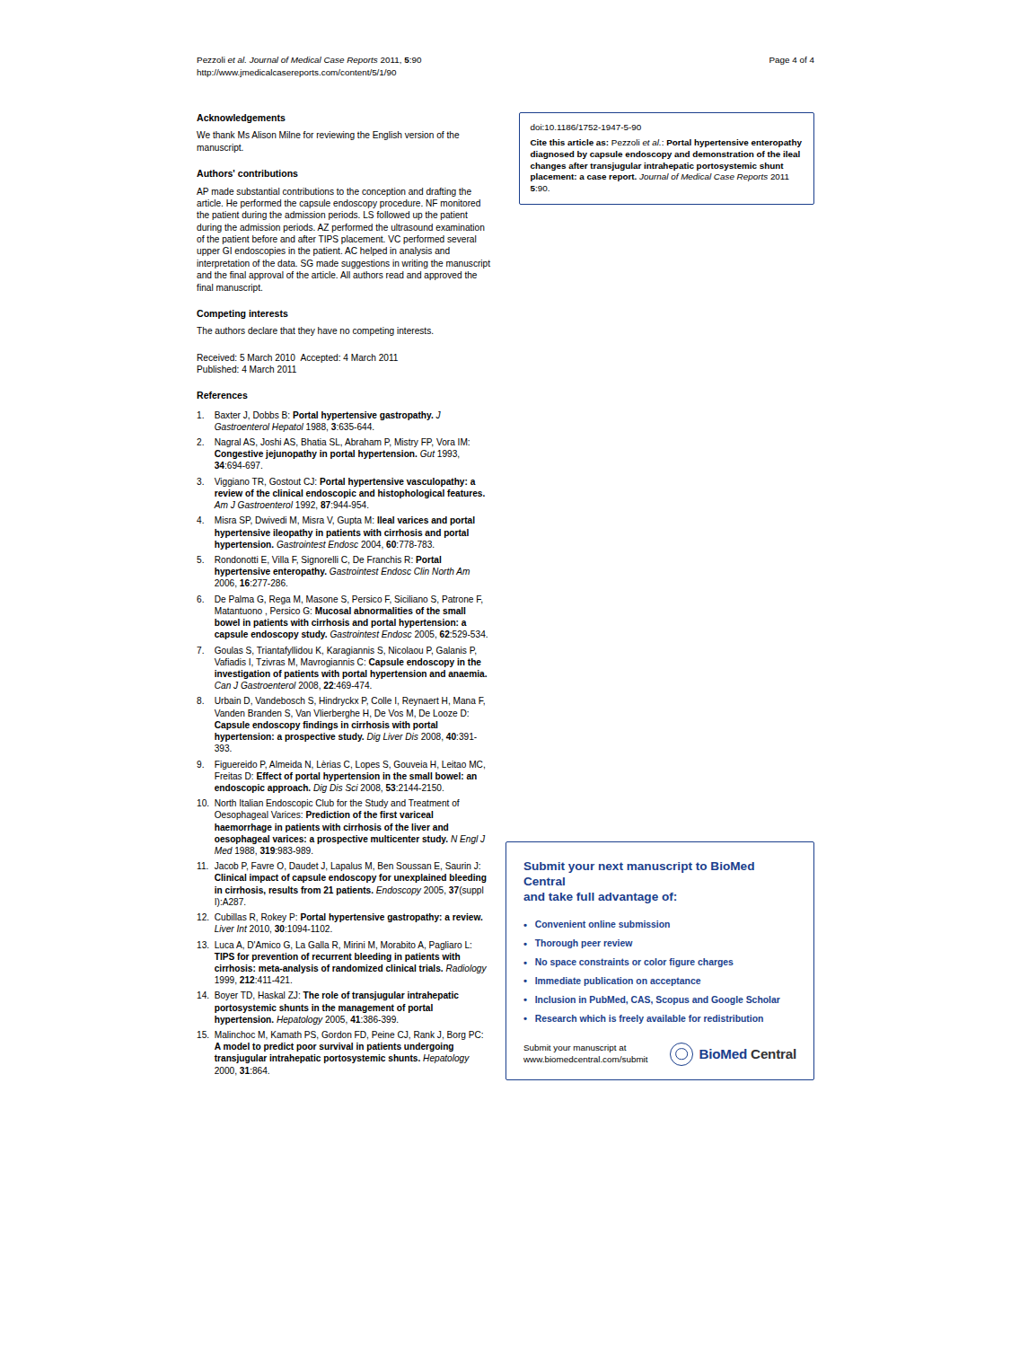Pezzoli et al. Journal of Medical Case Reports 2011, 5:90
http://www.jmedicalcasereports.com/content/5/1/90
Page 4 of 4
Acknowledgements
We thank Ms Alison Milne for reviewing the English version of the manuscript.
Authors' contributions
AP made substantial contributions to the conception and drafting the article. He performed the capsule endoscopy procedure. NF monitored the patient during the admission periods. LS followed up the patient during the admission periods. AZ performed the ultrasound examination of the patient before and after TIPS placement. VC performed several upper GI endoscopies in the patient. AC helped in analysis and interpretation of the data. SG made suggestions in writing the manuscript and the final approval of the article. All authors read and approved the final manuscript.
Competing interests
The authors declare that they have no competing interests.
Received: 5 March 2010 Accepted: 4 March 2011
Published: 4 March 2011
References
Baxter J, Dobbs B: Portal hypertensive gastropathy. J Gastroenterol Hepatol 1988, 3:635-644.
Nagral AS, Joshi AS, Bhatia SL, Abraham P, Mistry FP, Vora IM: Congestive jejunopathy in portal hypertension. Gut 1993, 34:694-697.
Viggiano TR, Gostout CJ: Portal hypertensive vasculopathy: a review of the clinical endoscopic and histophological features. Am J Gastroenterol 1992, 87:944-954.
Misra SP, Dwivedi M, Misra V, Gupta M: Ileal varices and portal hypertensive ileopathy in patients with cirrhosis and portal hypertension. Gastrointest Endosc 2004, 60:778-783.
Rondonotti E, Villa F, Signorelli C, De Franchis R: Portal hypertensive enteropathy. Gastrointest Endosc Clin North Am 2006, 16:277-286.
De Palma G, Rega M, Masone S, Persico F, Siciliano S, Patrone F, Matantuono , Persico G: Mucosal abnormalities of the small bowel in patients with cirrhosis and portal hypertension: a capsule endoscopy study. Gastrointest Endosc 2005, 62:529-534.
Goulas S, Triantafyllidou K, Karagiannis S, Nicolaou P, Galanis P, Vafiadis I, Tzivras M, Mavrogiannis C: Capsule endoscopy in the investigation of patients with portal hypertension and anaemia. Can J Gastroenterol 2008, 22:469-474.
Urbain D, Vandebosch S, Hindryckx P, Colle I, Reynaert H, Mana F, Vanden Branden S, Van Vlierberghe H, De Vos M, De Looze D: Capsule endoscopy findings in cirrhosis with portal hypertension: a prospective study. Dig Liver Dis 2008, 40:391-393.
Figuereido P, Almeida N, Lèrias C, Lopes S, Gouveia H, Leitao MC, Freitas D: Effect of portal hypertension in the small bowel: an endoscopic approach. Dig Dis Sci 2008, 53:2144-2150.
North Italian Endoscopic Club for the Study and Treatment of Oesophageal Varices: Prediction of the first variceal haemorrhage in patients with cirrhosis of the liver and oesophageal varices: a prospective multicenter study. N Engl J Med 1988, 319:983-989.
Jacob P, Favre O, Daudet J, Lapalus M, Ben Soussan E, Saurin J: Clinical impact of capsule endoscopy for unexplained bleeding in cirrhosis, results from 21 patients. Endoscopy 2005, 37(suppl I):A287.
Cubillas R, Rokey P: Portal hypertensive gastropathy: a review. Liver Int 2010, 30:1094-1102.
Luca A, D'Amico G, La Galla R, Mirini M, Morabito A, Pagliaro L: TIPS for prevention of recurrent bleeding in patients with cirrhosis: meta-analysis of randomized clinical trials. Radiology 1999, 212:411-421.
Boyer TD, Haskal ZJ: The role of transjugular intrahepatic portosystemic shunts in the management of portal hypertension. Hepatology 2005, 41:386-399.
Malinchoc M, Kamath PS, Gordon FD, Peine CJ, Rank J, Borg PC: A model to predict poor survival in patients undergoing transjugular intrahepatic portosystemic shunts. Hepatology 2000, 31:864.
doi:10.1186/1752-1947-5-90
Cite this article as: Pezzoli et al.: Portal hypertensive enteropathy diagnosed by capsule endoscopy and demonstration of the ileal changes after transjugular intrahepatic portosystemic shunt placement: a case report. Journal of Medical Case Reports 2011 5:90.
Submit your next manuscript to BioMed Central
and take full advantage of:
Convenient online submission
Thorough peer review
No space constraints or color figure charges
Immediate publication on acceptance
Inclusion in PubMed, CAS, Scopus and Google Scholar
Research which is freely available for redistribution
Submit your manuscript at
www.biomedcentral.com/submit
Bio Med Central